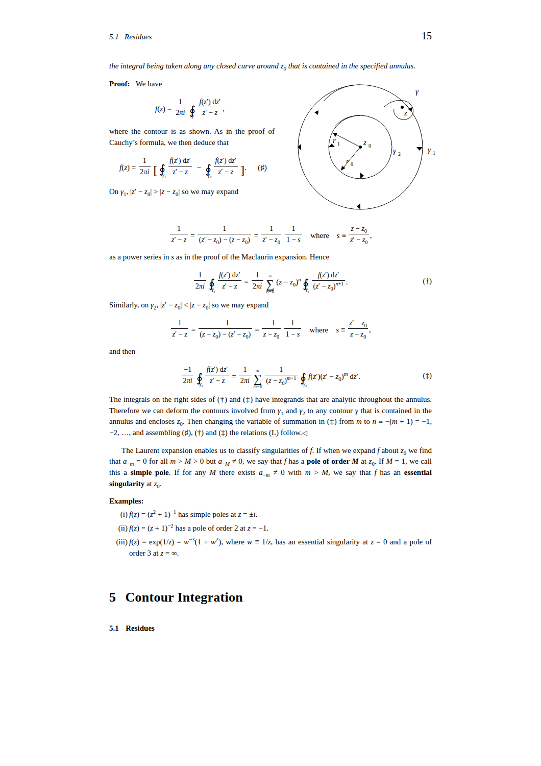5.1 Residues
15
the integral being taken along any closed curve around z0 that is contained in the specified annulus.
z 0 z γ γ 1 γ 2 r 1 r 0
Proof: We have
f(z) = 12πi ∮γ f(z′) dz′z′ − z,
where the contour is as shown. As in the proof of Cauchy’s formula, we then deduce that
f(z) = 12πi [ ∮γ1 f(z′) dz′z′ − z − ∮γ2 f(z′) dz′z′ − z ]. (♯)
On γ1, |z′ − z0| > |z − z0| so we may expand
1 z′ − z = 1(z′ − z0) − (z − z0) = 1 z′ − z0 11 − s where s ≡ z − z0 z′ − z0,
as a power series in s as in the proof of the Maclaurin expansion. Hence
12πi ∮γ1 f(z′) dz′z′ − z = 12πi ∑∞n=0 (z − z0)n ∮γ1 f(z′) dz′(z′ − z0)n+1. (†)
Similarly, on γ2, |z′ − z0| < |z − z0| so we may expand
1 z′ − z = −1(z − z0) − (z′ − z0) = −1 z − z0 11 − s where s ≡ z′ − z0 z − z0,
and then
−12πi ∮γ2 f(z′) dz′z′ − z = 12πi ∑∞m=0 1(z − z0)m+1 ∮γ2 f(z′)(z′ − z0)m dz′. (‡)
The integrals on the right sides of (†) and (‡) have integrands that are analytic throughout the annulus. Therefore we can deform the contours involved from γ1 and γ2 to any contour γ that is contained in the annulus and encloses z0. Then changing the variable of summation in (‡) from m to n ≡ −(m + 1) = −1, −2, …, and assembling (♯), (†) and (‡) the relations (L) follow.◁
The Laurent expansion enables us to classify singularities of f. If when we expand f about z0 we find that a−m = 0 for all m > M > 0 but a−M ≠ 0, we say that f has a pole of order M at z0. If M = 1, we call this a simple pole. If for any M there exists a−m ≠ 0 with m > M, we say that f has an essential singularity at z0.
Examples:
(i) f(z) = (z2 + 1)−1 has simple poles at z = ±i.
(ii) f(z) = (z + 1)−2 has a pole of order 2 at z = −1.
(iii) f(z) = exp(1/z) = w−3(1 + w2), where w ≡ 1/z, has an essential singularity at z = 0 and a pole of order 3 at z = ∞.
5 Contour Integration
5.1 Residues